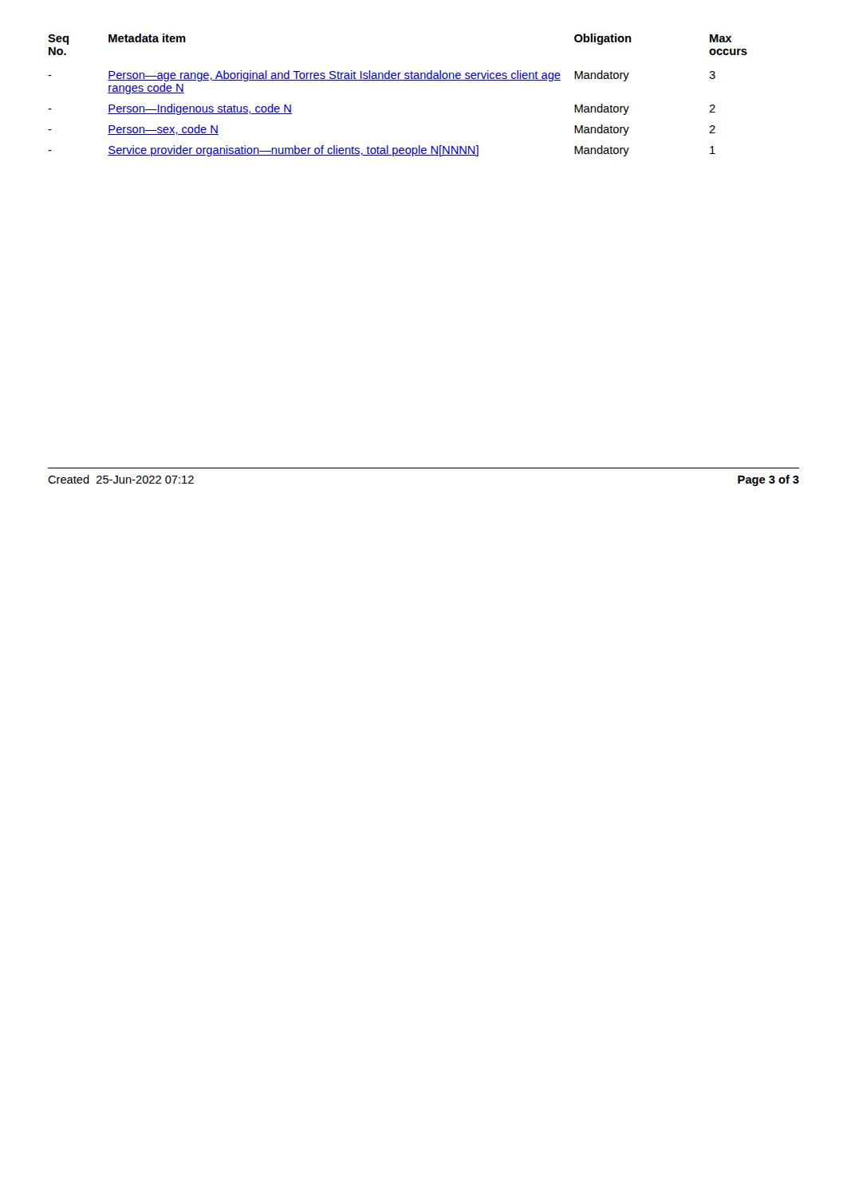| Seq No. | Metadata item | Obligation | Max occurs |
| --- | --- | --- | --- |
| - | Person—age range, Aboriginal and Torres Strait Islander standalone services client age ranges code N | Mandatory | 3 |
| - | Person—Indigenous status, code N | Mandatory | 2 |
| - | Person—sex, code N | Mandatory | 2 |
| - | Service provider organisation—number of clients, total people N[NNNN] | Mandatory | 1 |
Created 25-Jun-2022 07:12 Page 3 of 3